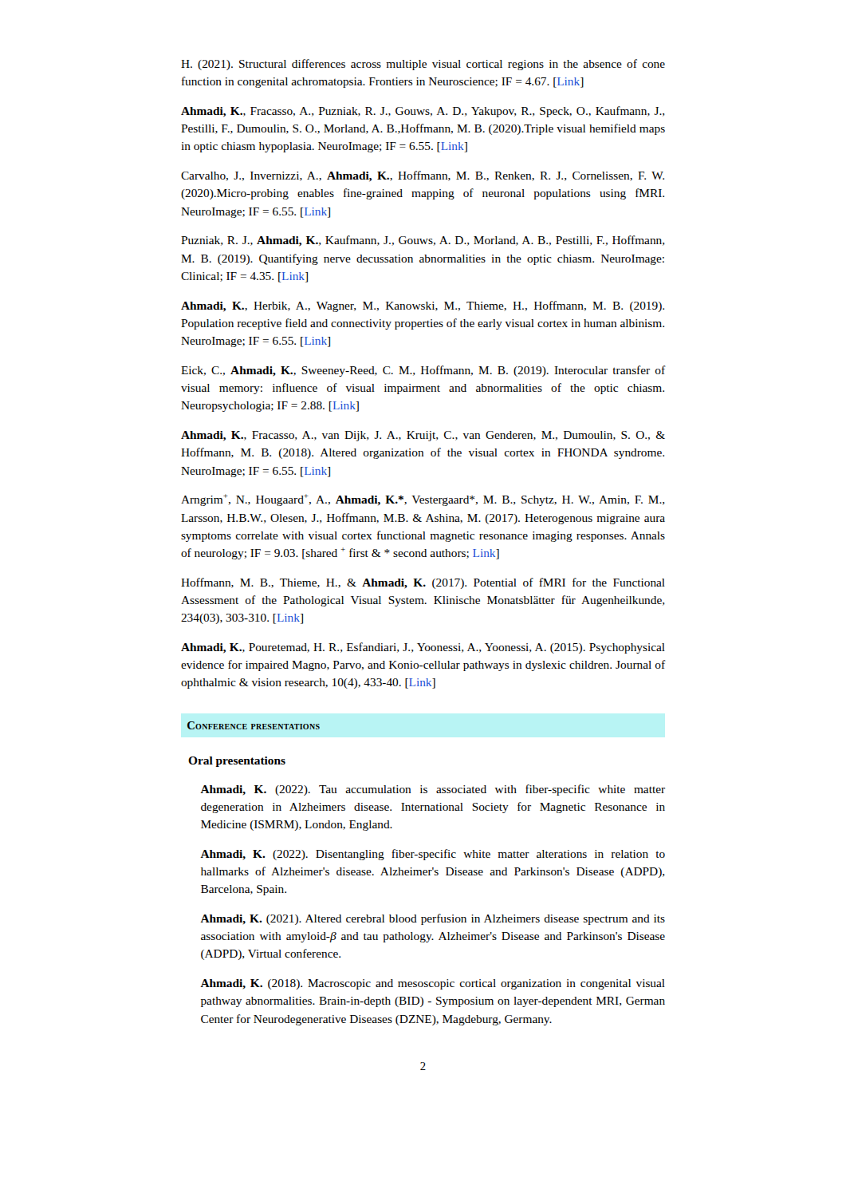H. (2021). Structural differences across multiple visual cortical regions in the absence of cone function in congenital achromatopsia. Frontiers in Neuroscience; IF = 4.67. [Link]
Ahmadi, K., Fracasso, A., Puzniak, R. J., Gouws, A. D., Yakupov, R., Speck, O., Kaufmann, J., Pestilli, F., Dumoulin, S. O., Morland, A. B.,Hoffmann, M. B. (2020).Triple visual hemifield maps in optic chiasm hypoplasia. NeuroImage; IF = 6.55. [Link]
Carvalho, J., Invernizzi, A., Ahmadi, K., Hoffmann, M. B., Renken, R. J., Cornelissen, F. W. (2020).Micro-probing enables fine-grained mapping of neuronal populations using fMRI. NeuroImage; IF = 6.55. [Link]
Puzniak, R. J., Ahmadi, K., Kaufmann, J., Gouws, A. D., Morland, A. B., Pestilli, F., Hoffmann, M. B. (2019). Quantifying nerve decussation abnormalities in the optic chiasm. NeuroImage: Clinical; IF = 4.35. [Link]
Ahmadi, K., Herbik, A., Wagner, M., Kanowski, M., Thieme, H., Hoffmann, M. B. (2019). Population receptive field and connectivity properties of the early visual cortex in human albinism. NeuroImage; IF = 6.55. [Link]
Eick, C., Ahmadi, K., Sweeney-Reed, C. M., Hoffmann, M. B. (2019). Interocular transfer of visual memory: influence of visual impairment and abnormalities of the optic chiasm. Neuropsychologia; IF = 2.88. [Link]
Ahmadi, K., Fracasso, A., van Dijk, J. A., Kruijt, C., van Genderen, M., Dumoulin, S. O., & Hoffmann, M. B. (2018). Altered organization of the visual cortex in FHONDA syndrome. NeuroImage; IF = 6.55. [Link]
Arngrim+, N., Hougaard+, A., Ahmadi, K.*, Vestergaard*, M. B., Schytz, H. W., Amin, F. M., Larsson, H.B.W., Olesen, J., Hoffmann, M.B. & Ashina, M. (2017). Heterogenous migraine aura symptoms correlate with visual cortex functional magnetic resonance imaging responses. Annals of neurology; IF = 9.03. [shared + first & * second authors; Link]
Hoffmann, M. B., Thieme, H., & Ahmadi, K. (2017). Potential of fMRI for the Functional Assessment of the Pathological Visual System. Klinische Monatsblätter für Augenheilkunde, 234(03), 303-310. [Link]
Ahmadi, K., Pouretemad, H. R., Esfandiari, J., Yoonessi, A., Yoonessi, A. (2015). Psychophysical evidence for impaired Magno, Parvo, and Konio-cellular pathways in dyslexic children. Journal of ophthalmic & vision research, 10(4), 433-40. [Link]
Conference presentations
Oral presentations
Ahmadi, K. (2022). Tau accumulation is associated with fiber-specific white matter degeneration in Alzheimers disease. International Society for Magnetic Resonance in Medicine (ISMRM), London, England.
Ahmadi, K. (2022). Disentangling fiber-specific white matter alterations in relation to hallmarks of Alzheimer's disease. Alzheimer's Disease and Parkinson's Disease (ADPD), Barcelona, Spain.
Ahmadi, K. (2021). Altered cerebral blood perfusion in Alzheimers disease spectrum and its association with amyloid-β and tau pathology. Alzheimer's Disease and Parkinson's Disease (ADPD), Virtual conference.
Ahmadi, K. (2018). Macroscopic and mesoscopic cortical organization in congenital visual pathway abnormalities. Brain-in-depth (BID) - Symposium on layer-dependent MRI, German Center for Neurodegenerative Diseases (DZNE), Magdeburg, Germany.
2